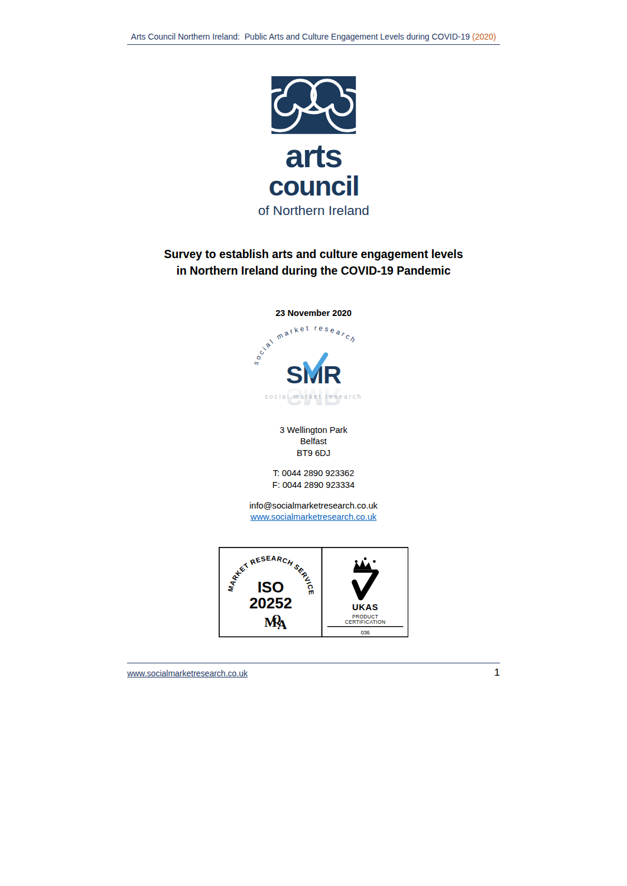Arts Council Northern Ireland: Public Arts and Culture Engagement Levels during COVID-19 (2020)
arts council of Northern Ireland
Survey to establish arts and culture engagement levels in Northern Ireland during the COVID-19 Pandemic
23 November 2020
social market research SMR SMR social market research
3 Wellington Park
Belfast
BT9 6DJ
T: 0044 2890 923362
F: 0044 2890 923334
info@socialmarketresearch.co.uk
www.socialmarketresearch.co.uk
MARKET RESEARCH SERVICES ISO 20252 M A Q UKAS PRODUCT CERTIFICATION 036
www.socialmarketresearch.co.uk 1